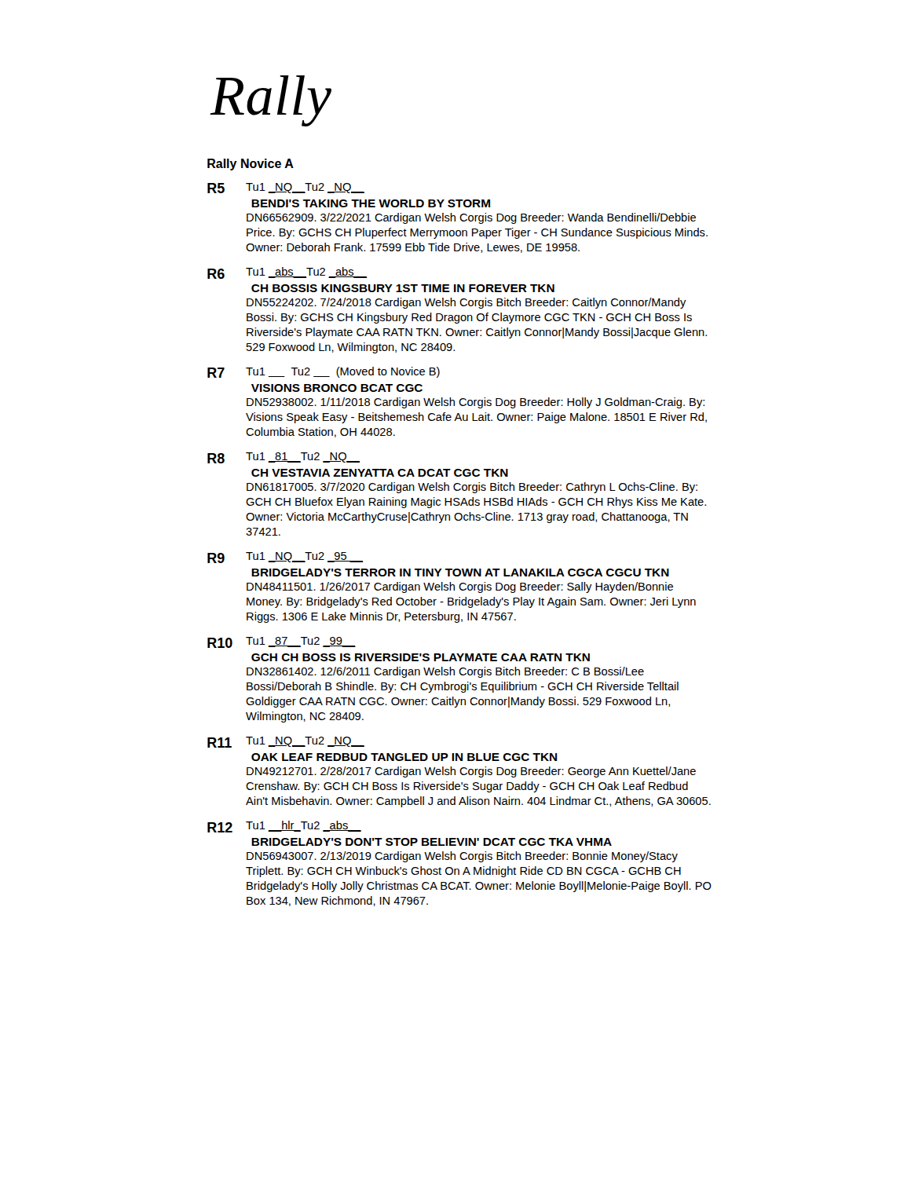Rally
Rally Novice A
R5
Tu1 _NQ__Tu2 _NQ__
BENDI'S TAKING THE WORLD BY STORM
DN66562909. 3/22/2021 Cardigan Welsh Corgis Dog Breeder: Wanda Bendinelli/Debbie Price. By: GCHS CH Pluperfect Merrymoon Paper Tiger - CH Sundance Suspicious Minds. Owner: Deborah Frank. 17599 Ebb Tide Drive, Lewes, DE 19958.
R6
Tu1 _abs__Tu2 _abs__
CH BOSSIS KINGSBURY 1ST TIME IN FOREVER TKN
DN55224202. 7/24/2018 Cardigan Welsh Corgis Bitch Breeder: Caitlyn Connor/Mandy Bossi. By: GCHS CH Kingsbury Red Dragon Of Claymore CGC TKN - GCH CH Boss Is Riverside's Playmate CAA RATN TKN. Owner: Caitlyn Connor|Mandy Bossi|Jacque Glenn. 529 Foxwood Ln, Wilmington, NC 28409.
R7
Tu1 Tu2 (Moved to Novice B)
VISIONS BRONCO BCAT CGC
DN52938002. 1/11/2018 Cardigan Welsh Corgis Dog Breeder: Holly J Goldman-Craig. By: Visions Speak Easy - Beitshemesh Cafe Au Lait. Owner: Paige Malone. 18501 E River Rd, Columbia Station, OH 44028.
R8
Tu1 _81__Tu2 _NQ__
CH VESTAVIA ZENYATTA CA DCAT CGC TKN
DN61817005. 3/7/2020 Cardigan Welsh Corgis Bitch Breeder: Cathryn L Ochs-Cline. By: GCH CH Bluefox Elyan Raining Magic HSAds HSBd HIAds - GCH CH Rhys Kiss Me Kate. Owner: Victoria McCarthyCruse|Cathryn Ochs-Cline. 1713 gray road, Chattanooga, TN 37421.
R9
Tu1 _NQ__Tu2 _95 __
BRIDGELADY'S TERROR IN TINY TOWN AT LANAKILA CGCA CGCU TKN
DN48411501. 1/26/2017 Cardigan Welsh Corgis Dog Breeder: Sally Hayden/Bonnie Money. By: Bridgelady's Red October - Bridgelady's Play It Again Sam. Owner: Jeri Lynn Riggs. 1306 E Lake Minnis Dr, Petersburg, IN 47567.
R10
Tu1 _87__Tu2 _99__
GCH CH BOSS IS RIVERSIDE'S PLAYMATE CAA RATN TKN
DN32861402. 12/6/2011 Cardigan Welsh Corgis Bitch Breeder: C B Bossi/Lee Bossi/Deborah B Shindle. By: CH Cymbrogi's Equilibrium - GCH CH Riverside Telltail Goldigger CAA RATN CGC. Owner: Caitlyn Connor|Mandy Bossi. 529 Foxwood Ln, Wilmington, NC 28409.
R11
Tu1 _NQ__Tu2 _NQ__
OAK LEAF REDBUD TANGLED UP IN BLUE CGC TKN
DN49212701. 2/28/2017 Cardigan Welsh Corgis Dog Breeder: George Ann Kuettel/Jane Crenshaw. By: GCH CH Boss Is Riverside's Sugar Daddy - GCH CH Oak Leaf Redbud Ain't Misbehavin. Owner: Campbell J and Alison Nairn. 404 Lindmar Ct., Athens, GA 30605.
R12
Tu1 __hlr_Tu2 _abs__
BRIDGELADY'S DON'T STOP BELIEVIN' DCAT CGC TKA VHMA
DN56943007. 2/13/2019 Cardigan Welsh Corgis Bitch Breeder: Bonnie Money/Stacy Triplett. By: GCH CH Winbuck's Ghost On A Midnight Ride CD BN CGCA - GCHB CH Bridgelady's Holly Jolly Christmas CA BCAT. Owner: Melonie Boyll|Melonie-Paige Boyll. PO Box 134, New Richmond, IN 47967.